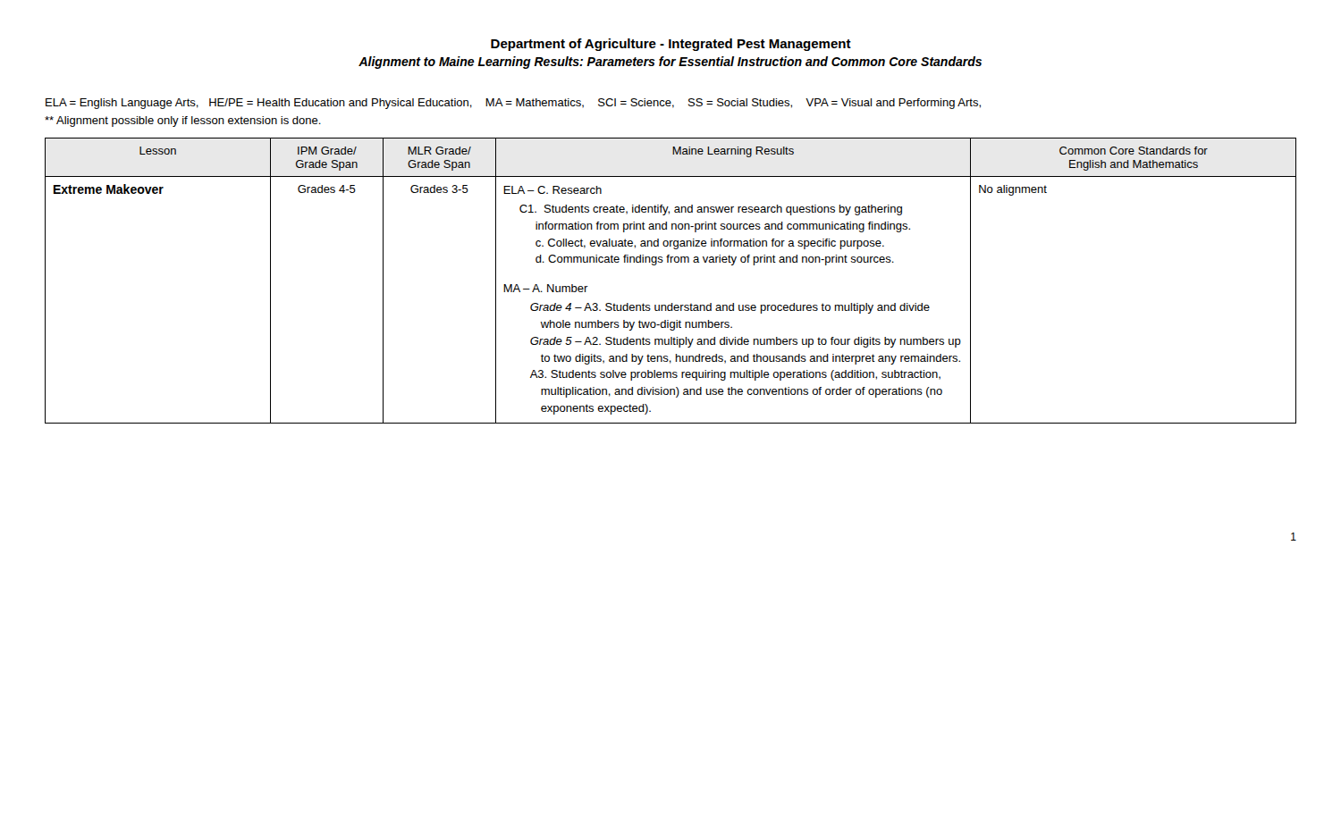Department of Agriculture - Integrated Pest Management
Alignment to Maine Learning Results: Parameters for Essential Instruction and Common Core Standards
ELA = English Language Arts, HE/PE = Health Education and Physical Education, MA = Mathematics, SCI = Science, SS = Social Studies, VPA = Visual and Performing Arts, ** Alignment possible only if lesson extension is done.
| Lesson | IPM Grade/ Grade Span | MLR Grade/ Grade Span | Maine Learning Results | Common Core Standards for English and Mathematics |
| --- | --- | --- | --- | --- |
| Extreme Makeover | Grades 4-5 | Grades 3-5 | ELA – C. Research C1. Students create, identify, and answer research questions by gathering information from print and non-print sources and communicating findings. c. Collect, evaluate, and organize information for a specific purpose. d. Communicate findings from a variety of print and non-print sources. MA – A. Number Grade 4 – A3. Students understand and use procedures to multiply and divide whole numbers by two-digit numbers. Grade 5 – A2. Students multiply and divide numbers up to four digits by numbers up to two digits, and by tens, hundreds, and thousands and interpret any remainders. A3. Students solve problems requiring multiple operations (addition, subtraction, multiplication, and division) and use the conventions of order of operations (no exponents expected). | No alignment |
1